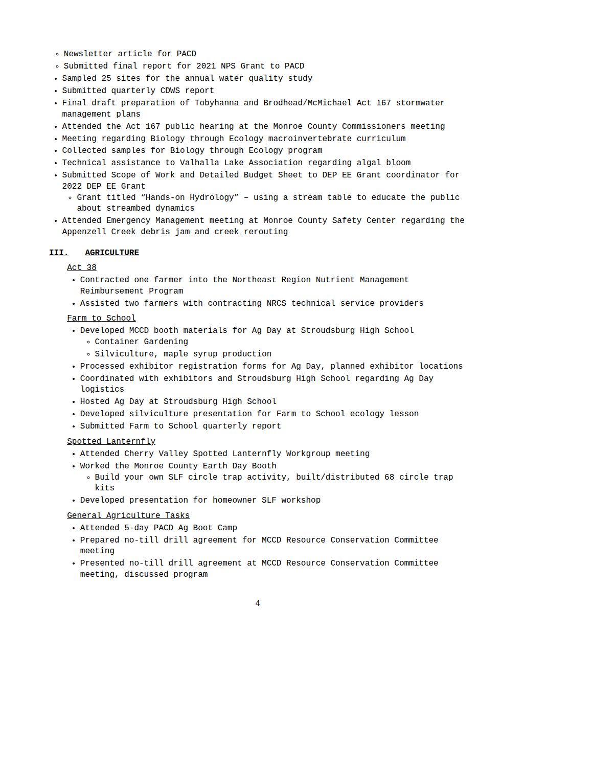Newsletter article for PACD
Submitted final report for 2021 NPS Grant to PACD
Sampled 25 sites for the annual water quality study
Submitted quarterly CDWS report
Final draft preparation of Tobyhanna and Brodhead/McMichael Act 167 stormwater management plans
Attended the Act 167 public hearing at the Monroe County Commissioners meeting
Meeting regarding Biology through Ecology macroinvertebrate curriculum
Collected samples for Biology through Ecology program
Technical assistance to Valhalla Lake Association regarding algal bloom
Submitted Scope of Work and Detailed Budget Sheet to DEP EE Grant coordinator for 2022 DEP EE Grant
Grant titled “Hands-on Hydrology” – using a stream table to educate the public about streambed dynamics
Attended Emergency Management meeting at Monroe County Safety Center regarding the Appenzell Creek debris jam and creek rerouting
III. AGRICULTURE
Act 38
Contracted one farmer into the Northeast Region Nutrient Management Reimbursement Program
Assisted two farmers with contracting NRCS technical service providers
Farm to School
Developed MCCD booth materials for Ag Day at Stroudsburg High School
Container Gardening
Silviculture, maple syrup production
Processed exhibitor registration forms for Ag Day, planned exhibitor locations
Coordinated with exhibitors and Stroudsburg High School regarding Ag Day logistics
Hosted Ag Day at Stroudsburg High School
Developed silviculture presentation for Farm to School ecology lesson
Submitted Farm to School quarterly report
Spotted Lanternfly
Attended Cherry Valley Spotted Lanternfly Workgroup meeting
Worked the Monroe County Earth Day Booth
Build your own SLF circle trap activity, built/distributed 68 circle trap kits
Developed presentation for homeowner SLF workshop
General Agriculture Tasks
Attended 5-day PACD Ag Boot Camp
Prepared no-till drill agreement for MCCD Resource Conservation Committee meeting
Presented no-till drill agreement at MCCD Resource Conservation Committee meeting, discussed program
4